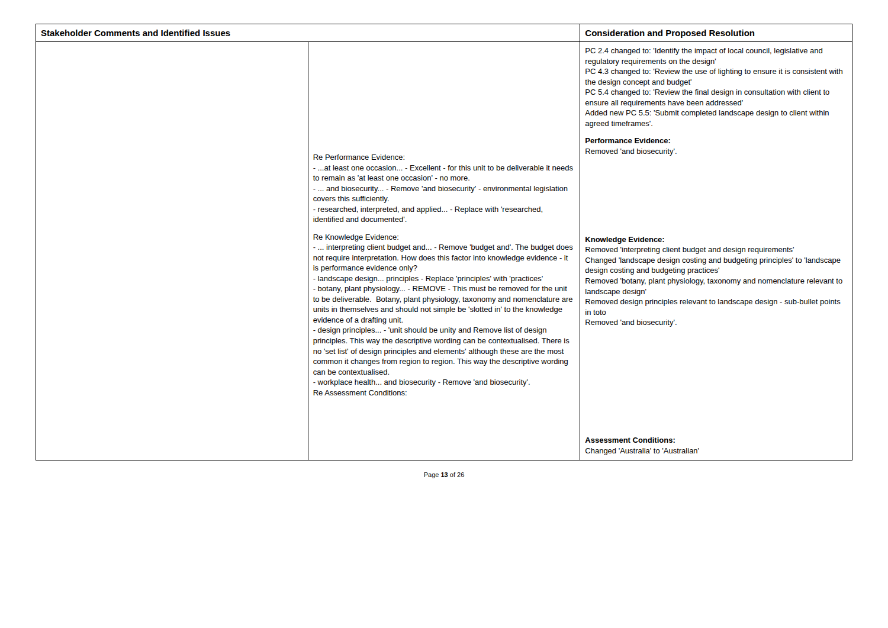| Stakeholder Comments and Identified Issues | Consideration and Proposed Resolution |
| --- | --- |
| | Re Performance Evidence: - ...at least one occasion... - Excellent - for this unit to be deliverable it needs to remain as 'at least one occasion' - no more. - ... and biosecurity... - Remove 'and biosecurity' - environmental legislation covers this sufficiently. - researched, interpreted, and applied... - Replace with 'researched, identified and documented'. Re Knowledge Evidence: - ... interpreting client budget and... - Remove 'budget and'. The budget does not require interpretation. How does this factor into knowledge evidence - it is performance evidence only? - landscape design... principles - Replace 'principles' with 'practices' - botany, plant physiology... - REMOVE - This must be removed for the unit to be deliverable. Botany, plant physiology, taxonomy and nomenclature are units in themselves and should not simple be 'slotted in' to the knowledge evidence of a drafting unit. - design principles... - 'unit should be unity and Remove list of design principles. This way the descriptive wording can be contextualised. There is no 'set list' of design principles and elements' although these are the most common it changes from region to region. This way the descriptive wording can be contextualised. - workplace health... and biosecurity - Remove 'and biosecurity'. Re Assessment Conditions: | PC 2.4 changed to: 'Identify the impact of local council, legislative and regulatory requirements on the design' PC 4.3 changed to: 'Review the use of lighting to ensure it is consistent with the design concept and budget' PC 5.4 changed to: 'Review the final design in consultation with client to ensure all requirements have been addressed' Added new PC 5.5: 'Submit completed landscape design to client within agreed timeframes'. Performance Evidence: Removed 'and biosecurity'. Knowledge Evidence: Removed 'interpreting client budget and design requirements' Changed 'landscape design costing and budgeting principles' to 'landscape design costing and budgeting practices' Removed 'botany, plant physiology, taxonomy and nomenclature relevant to landscape design' Removed design principles relevant to landscape design - sub-bullet points in toto Removed 'and biosecurity'. Assessment Conditions: Changed 'Australia' to 'Australian' |
Page 13 of 26